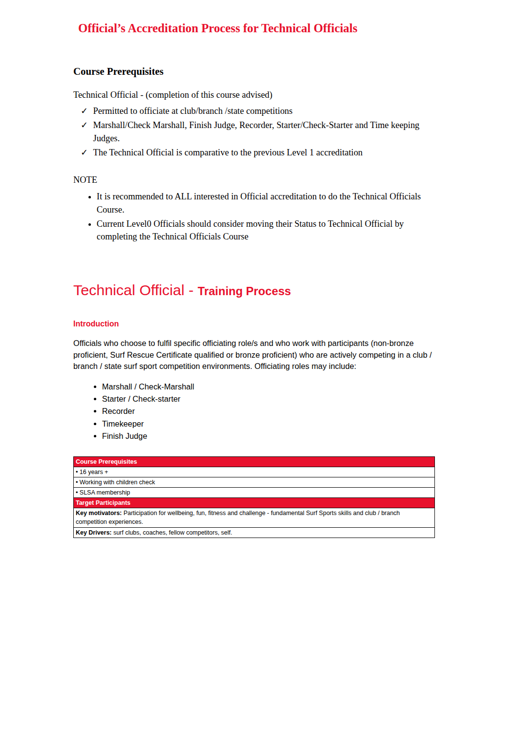Official’s Accreditation Process for Technical Officials
Course Prerequisites
Technical Official - (completion of this course advised)
Permitted to officiate at club/branch /state competitions
Marshall/Check Marshall, Finish Judge, Recorder, Starter/Check-Starter and Time keeping Judges.
The Technical Official is comparative to the previous Level 1 accreditation
NOTE
It is recommended to ALL interested in Official accreditation to do the Technical Officials Course.
Current Level0 Officials should consider moving their Status to Technical Official by completing the Technical Officials Course
Technical Official - Training Process
Introduction
Officials who choose to fulfil specific officiating role/s and who work with participants (non-bronze proficient, Surf Rescue Certificate qualified or bronze proficient) who are actively competing in a club / branch / state surf sport competition environments. Officiating roles may include:
Marshall / Check-Marshall
Starter / Check-starter
Recorder
Timekeeper
Finish Judge
| Course Prerequisites |
| • 16 years + |
| • Working with children check |
| • SLSA membership |
| Target Participants |
| Key motivators: Participation for wellbeing, fun, fitness and challenge - fundamental Surf Sports skills and club / branch competition experiences. |
| Key Drivers: surf clubs, coaches, fellow competitors, self. |